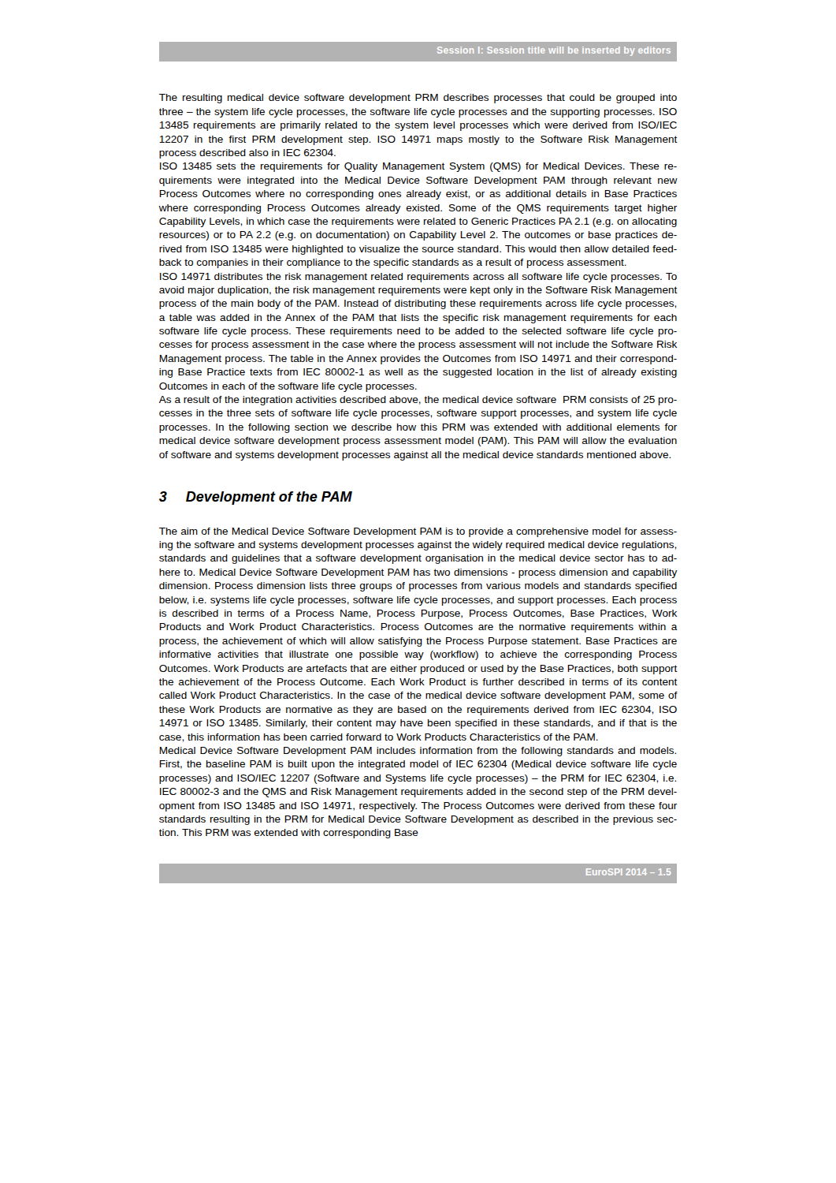Session I: Session title will be inserted by editors
The resulting medical device software development PRM describes processes that could be grouped into three – the system life cycle processes, the software life cycle processes and the supporting processes. ISO 13485 requirements are primarily related to the system level processes which were derived from ISO/IEC 12207 in the first PRM development step. ISO 14971 maps mostly to the Software Risk Management process described also in IEC 62304.
ISO 13485 sets the requirements for Quality Management System (QMS) for Medical Devices. These requirements were integrated into the Medical Device Software Development PAM through relevant new Process Outcomes where no corresponding ones already exist, or as additional details in Base Practices where corresponding Process Outcomes already existed. Some of the QMS requirements target higher Capability Levels, in which case the requirements were related to Generic Practices PA 2.1 (e.g. on allocating resources) or to PA 2.2 (e.g. on documentation) on Capability Level 2. The outcomes or base practices derived from ISO 13485 were highlighted to visualize the source standard. This would then allow detailed feedback to companies in their compliance to the specific standards as a result of process assessment.
ISO 14971 distributes the risk management related requirements across all software life cycle processes. To avoid major duplication, the risk management requirements were kept only in the Software Risk Management process of the main body of the PAM. Instead of distributing these requirements across life cycle processes, a table was added in the Annex of the PAM that lists the specific risk management requirements for each software life cycle process. These requirements need to be added to the selected software life cycle processes for process assessment in the case where the process assessment will not include the Software Risk Management process. The table in the Annex provides the Outcomes from ISO 14971 and their corresponding Base Practice texts from IEC 80002-1 as well as the suggested location in the list of already existing Outcomes in each of the software life cycle processes.
As a result of the integration activities described above, the medical device software PRM consists of 25 processes in the three sets of software life cycle processes, software support processes, and system life cycle processes. In the following section we describe how this PRM was extended with additional elements for medical device software development process assessment model (PAM). This PAM will allow the evaluation of software and systems development processes against all the medical device standards mentioned above.
3 Development of the PAM
The aim of the Medical Device Software Development PAM is to provide a comprehensive model for assessing the software and systems development processes against the widely required medical device regulations, standards and guidelines that a software development organisation in the medical device sector has to adhere to. Medical Device Software Development PAM has two dimensions - process dimension and capability dimension. Process dimension lists three groups of processes from various models and standards specified below, i.e. systems life cycle processes, software life cycle processes, and support processes. Each process is described in terms of a Process Name, Process Purpose, Process Outcomes, Base Practices, Work Products and Work Product Characteristics. Process Outcomes are the normative requirements within a process, the achievement of which will allow satisfying the Process Purpose statement. Base Practices are informative activities that illustrate one possible way (workflow) to achieve the corresponding Process Outcomes. Work Products are artefacts that are either produced or used by the Base Practices, both support the achievement of the Process Outcome. Each Work Product is further described in terms of its content called Work Product Characteristics. In the case of the medical device software development PAM, some of these Work Products are normative as they are based on the requirements derived from IEC 62304, ISO 14971 or ISO 13485. Similarly, their content may have been specified in these standards, and if that is the case, this information has been carried forward to Work Products Characteristics of the PAM.
Medical Device Software Development PAM includes information from the following standards and models. First, the baseline PAM is built upon the integrated model of IEC 62304 (Medical device software life cycle processes) and ISO/IEC 12207 (Software and Systems life cycle processes) – the PRM for IEC 62304, i.e. IEC 80002-3 and the QMS and Risk Management requirements added in the second step of the PRM development from ISO 13485 and ISO 14971, respectively. The Process Outcomes were derived from these four standards resulting in the PRM for Medical Device Software Development as described in the previous section. This PRM was extended with corresponding Base
EuroSPI 2014 – 1.5